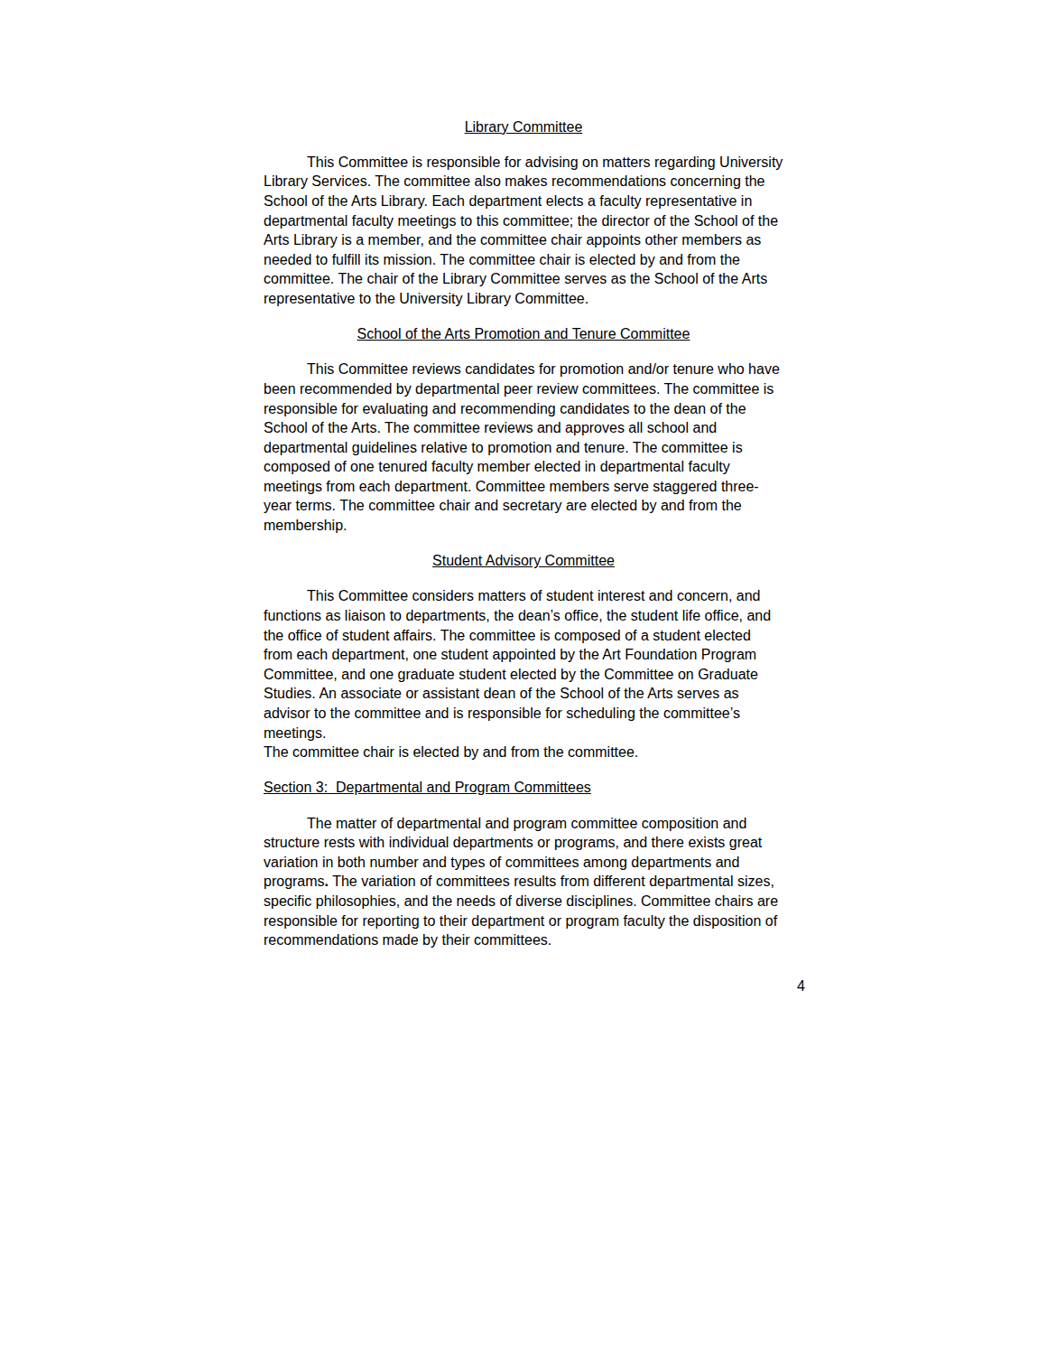Library Committee
This Committee is responsible for advising on matters regarding University Library Services. The committee also makes recommendations concerning the School of the Arts Library. Each department elects a faculty representative in departmental faculty meetings to this committee; the director of the School of the Arts Library is a member, and the committee chair appoints other members as needed to fulfill its mission. The committee chair is elected by and from the committee. The chair of the Library Committee serves as the School of the Arts representative to the University Library Committee.
School of the Arts Promotion and Tenure Committee
This Committee reviews candidates for promotion and/or tenure who have been recommended by departmental peer review committees. The committee is responsible for evaluating and recommending candidates to the dean of the School of the Arts. The committee reviews and approves all school and departmental guidelines relative to promotion and tenure. The committee is composed of one tenured faculty member elected in departmental faculty meetings from each department. Committee members serve staggered three-year terms. The committee chair and secretary are elected by and from the membership.
Student Advisory Committee
This Committee considers matters of student interest and concern, and functions as liaison to departments, the dean’s office, the student life office, and the office of student affairs. The committee is composed of a student elected from each department, one student appointed by the Art Foundation Program Committee, and one graduate student elected by the Committee on Graduate Studies. An associate or assistant dean of the School of the Arts serves as advisor to the committee and is responsible for scheduling the committee’s meetings.
The committee chair is elected by and from the committee.
Section 3: Departmental and Program Committees
The matter of departmental and program committee composition and structure rests with individual departments or programs, and there exists great variation in both number and types of committees among departments and programs. The variation of committees results from different departmental sizes, specific philosophies, and the needs of diverse disciplines. Committee chairs are responsible for reporting to their department or program faculty the disposition of recommendations made by their committees.
4